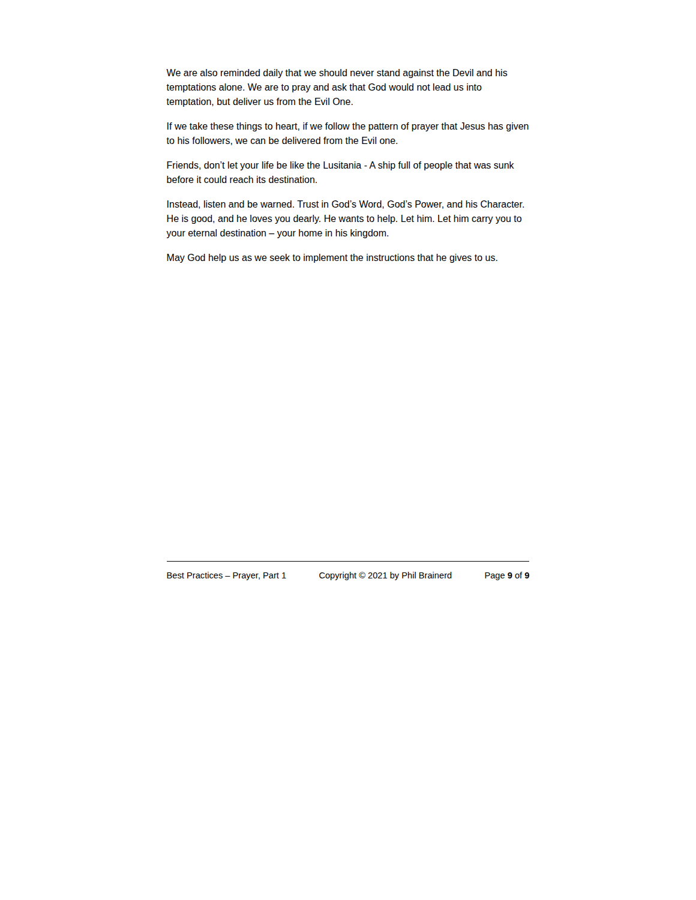We are also reminded daily that we should never stand against the Devil and his temptations alone. We are to pray and ask that God would not lead us into temptation, but deliver us from the Evil One.
If we take these things to heart, if we follow the pattern of prayer that Jesus has given to his followers, we can be delivered from the Evil one.
Friends, don’t let your life be like the Lusitania - A ship full of people that was sunk before it could reach its destination.
Instead, listen and be warned. Trust in God’s Word, God’s Power, and his Character. He is good, and he loves you dearly. He wants to help. Let him. Let him carry you to your eternal destination – your home in his kingdom.
May God help us as we seek to implement the instructions that he gives to us.
Best Practices – Prayer, Part 1 Copyright © 2021 by Phil Brainerd Page 9 of 9